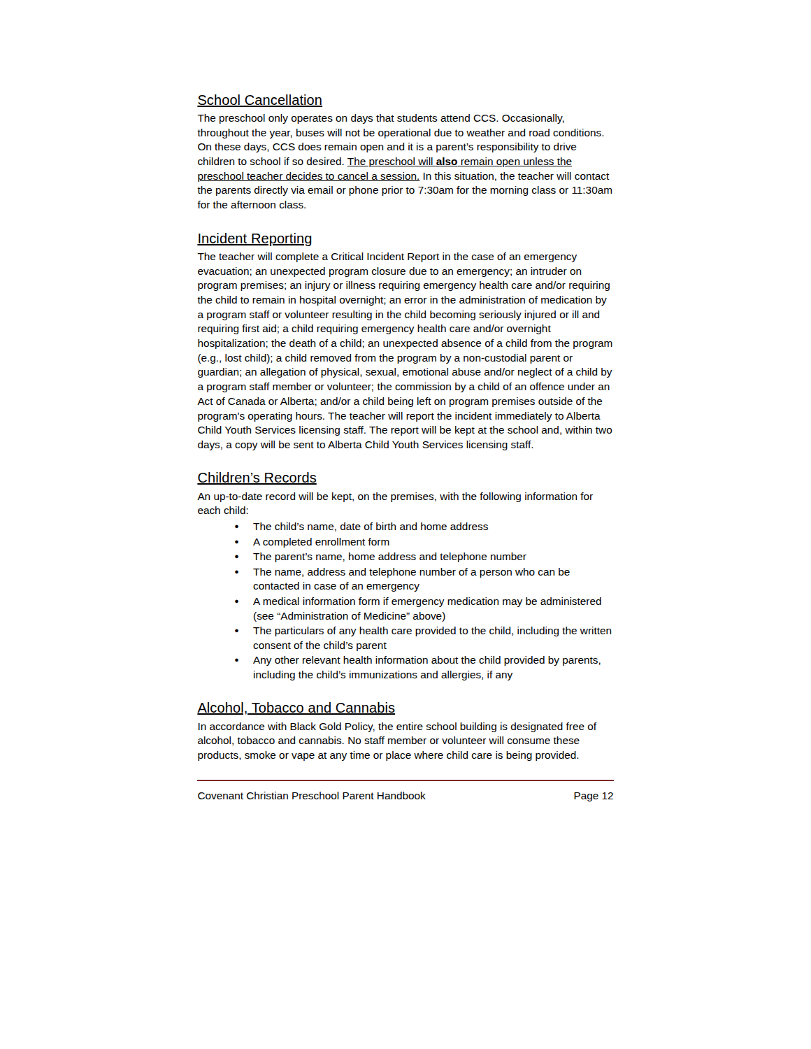School Cancellation
The preschool only operates on days that students attend CCS. Occasionally, throughout the year, buses will not be operational due to weather and road conditions. On these days, CCS does remain open and it is a parent’s responsibility to drive children to school if so desired. The preschool will also remain open unless the preschool teacher decides to cancel a session. In this situation, the teacher will contact the parents directly via email or phone prior to 7:30am for the morning class or 11:30am for the afternoon class.
Incident Reporting
The teacher will complete a Critical Incident Report in the case of an emergency evacuation; an unexpected program closure due to an emergency; an intruder on program premises; an injury or illness requiring emergency health care and/or requiring the child to remain in hospital overnight; an error in the administration of medication by a program staff or volunteer resulting in the child becoming seriously injured or ill and requiring first aid; a child requiring emergency health care and/or overnight hospitalization; the death of a child; an unexpected absence of a child from the program (e.g., lost child); a child removed from the program by a non-custodial parent or guardian; an allegation of physical, sexual, emotional abuse and/or neglect of a child by a program staff member or volunteer; the commission by a child of an offence under an Act of Canada or Alberta; and/or a child being left on program premises outside of the program's operating hours. The teacher will report the incident immediately to Alberta Child Youth Services licensing staff. The report will be kept at the school and, within two days, a copy will be sent to Alberta Child Youth Services licensing staff.
Children’s Records
An up-to-date record will be kept, on the premises, with the following information for each child:
The child’s name, date of birth and home address
A completed enrollment form
The parent’s name, home address and telephone number
The name, address and telephone number of a person who can be contacted in case of an emergency
A medical information form if emergency medication may be administered (see “Administration of Medicine” above)
The particulars of any health care provided to the child, including the written consent of the child’s parent
Any other relevant health information about the child provided by parents, including the child’s immunizations and allergies, if any
Alcohol, Tobacco and Cannabis
In accordance with Black Gold Policy, the entire school building is designated free of alcohol, tobacco and cannabis. No staff member or volunteer will consume these products, smoke or vape at any time or place where child care is being provided.
Covenant Christian Preschool Parent Handbook Page 12